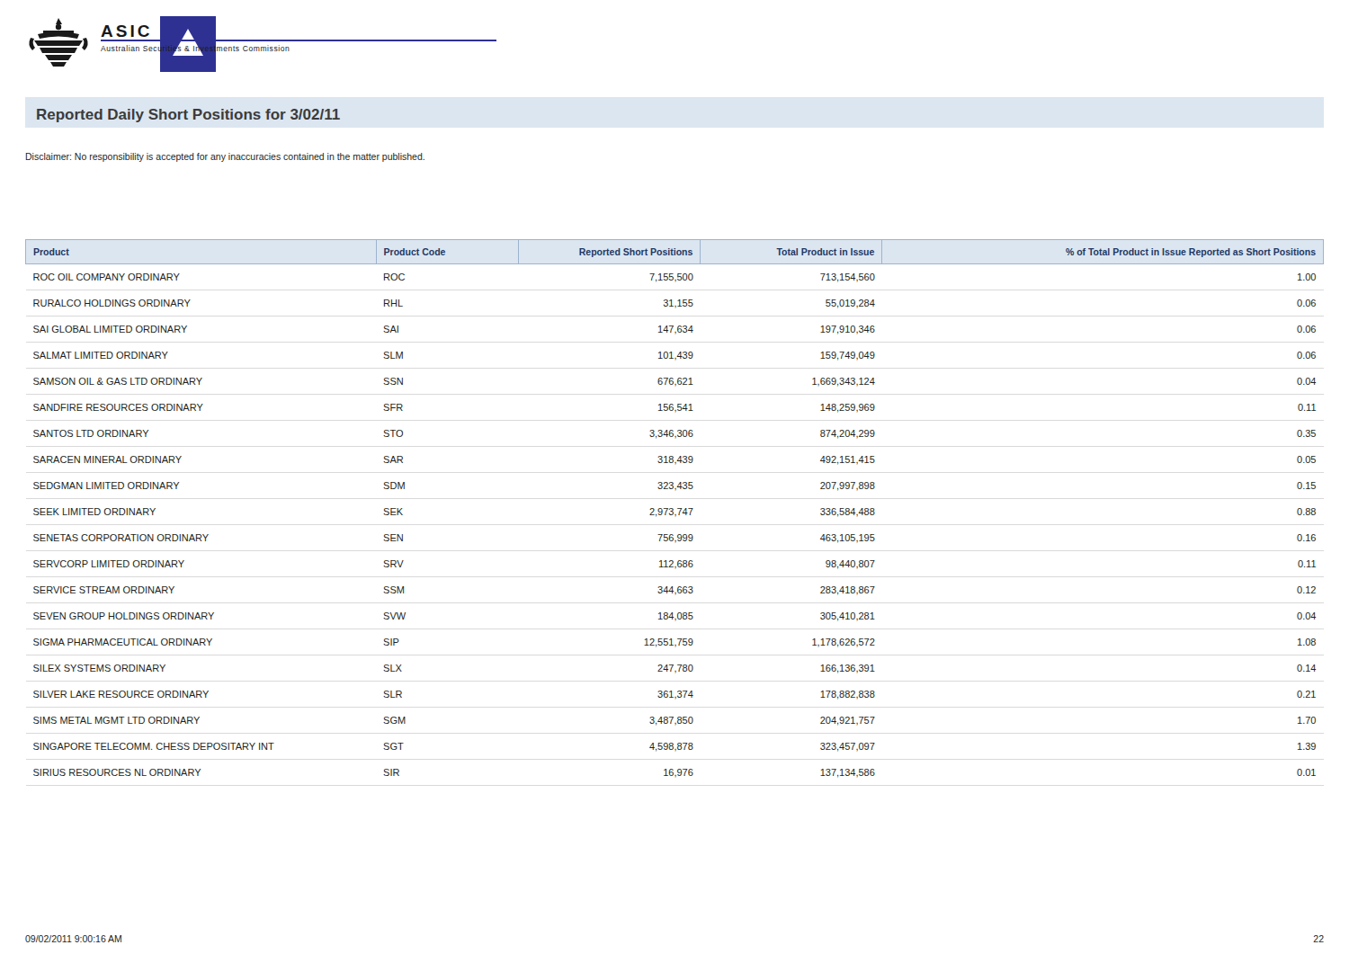ASIC
Australian Securities & Investments Commission
Reported Daily Short Positions for 3/02/11
Disclaimer: No responsibility is accepted for any inaccuracies contained in the matter published.
| Product | Product Code | Reported Short Positions | Total Product in Issue | % of Total Product in Issue Reported as Short Positions |
| --- | --- | --- | --- | --- |
| ROC OIL COMPANY ORDINARY | ROC | 7,155,500 | 713,154,560 | 1.00 |
| RURALCO HOLDINGS ORDINARY | RHL | 31,155 | 55,019,284 | 0.06 |
| SAI GLOBAL LIMITED ORDINARY | SAI | 147,634 | 197,910,346 | 0.06 |
| SALMAT LIMITED ORDINARY | SLM | 101,439 | 159,749,049 | 0.06 |
| SAMSON OIL & GAS LTD ORDINARY | SSN | 676,621 | 1,669,343,124 | 0.04 |
| SANDFIRE RESOURCES ORDINARY | SFR | 156,541 | 148,259,969 | 0.11 |
| SANTOS LTD ORDINARY | STO | 3,346,306 | 874,204,299 | 0.35 |
| SARACEN MINERAL ORDINARY | SAR | 318,439 | 492,151,415 | 0.05 |
| SEDGMAN LIMITED ORDINARY | SDM | 323,435 | 207,997,898 | 0.15 |
| SEEK LIMITED ORDINARY | SEK | 2,973,747 | 336,584,488 | 0.88 |
| SENETAS CORPORATION ORDINARY | SEN | 756,999 | 463,105,195 | 0.16 |
| SERVCORP LIMITED ORDINARY | SRV | 112,686 | 98,440,807 | 0.11 |
| SERVICE STREAM ORDINARY | SSM | 344,663 | 283,418,867 | 0.12 |
| SEVEN GROUP HOLDINGS ORDINARY | SVW | 184,085 | 305,410,281 | 0.04 |
| SIGMA PHARMACEUTICAL ORDINARY | SIP | 12,551,759 | 1,178,626,572 | 1.08 |
| SILEX SYSTEMS ORDINARY | SLX | 247,780 | 166,136,391 | 0.14 |
| SILVER LAKE RESOURCE ORDINARY | SLR | 361,374 | 178,882,838 | 0.21 |
| SIMS METAL MGMT LTD ORDINARY | SGM | 3,487,850 | 204,921,757 | 1.70 |
| SINGAPORE TELECOMM. CHESS DEPOSITARY INT | SGT | 4,598,878 | 323,457,097 | 1.39 |
| SIRIUS RESOURCES NL ORDINARY | SIR | 16,976 | 137,134,586 | 0.01 |
09/02/2011 9:00:16 AM
22